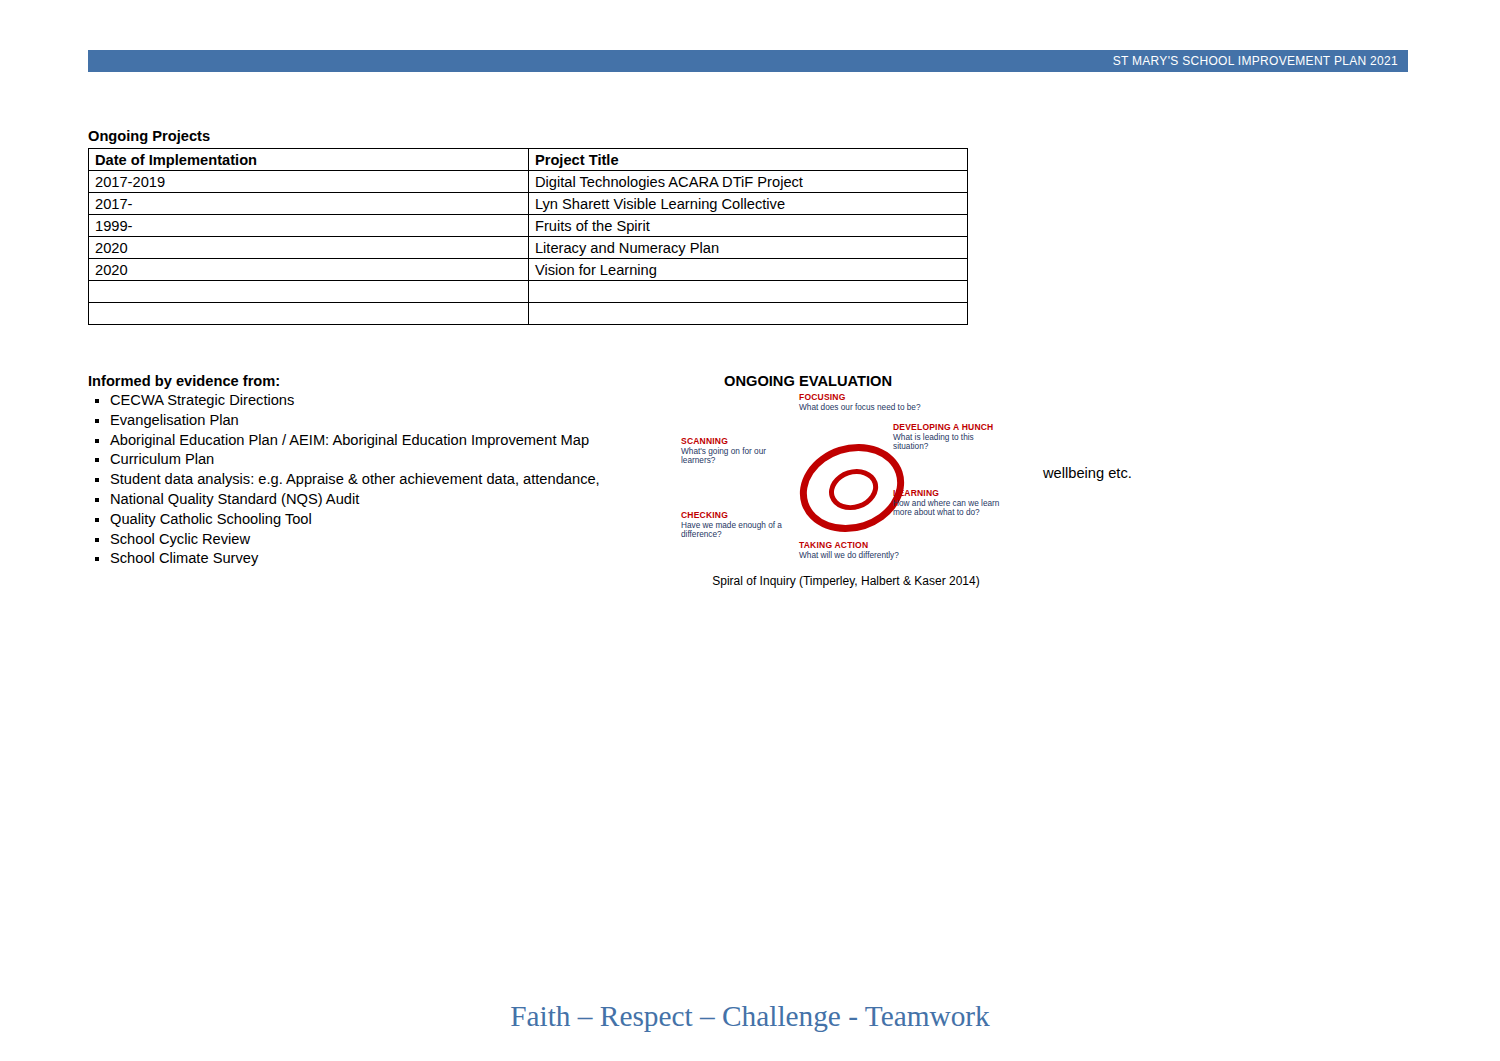ST MARY'S SCHOOL IMPROVEMENT PLAN 2021
Ongoing Projects
| Date of Implementation | Project Title |
| --- | --- |
| 2017-2019 | Digital Technologies ACARA DTiF Project |
| 2017- | Lyn Sharett Visible Learning Collective |
| 1999- | Fruits of the Spirit |
| 2020 | Literacy and Numeracy Plan |
| 2020 | Vision for Learning |
Informed by evidence from:
CECWA Strategic Directions
Evangelisation Plan
Aboriginal Education Plan / AEIM: Aboriginal Education Improvement Map
Curriculum Plan
Student data analysis: e.g. Appraise & other achievement data, attendance,
National Quality Standard (NQS) Audit
Quality Catholic Schooling Tool
School Cyclic Review
School Climate Survey
ONGOING EVALUATION
FOCUSING
What does our focus need to be?
DEVELOPING A HUNCH
What is leading to this situation?
SCANNING
What's going on for our learners?
LEARNING
How and where can we learn more about what to do?
CHECKING
Have we made enough of a difference?
TAKING ACTION
What will we do differently?
Spiral of Inquiry (Timperley, Halbert & Kaser 2014)
wellbeing etc.
Faith – Respect – Challenge - Teamwork